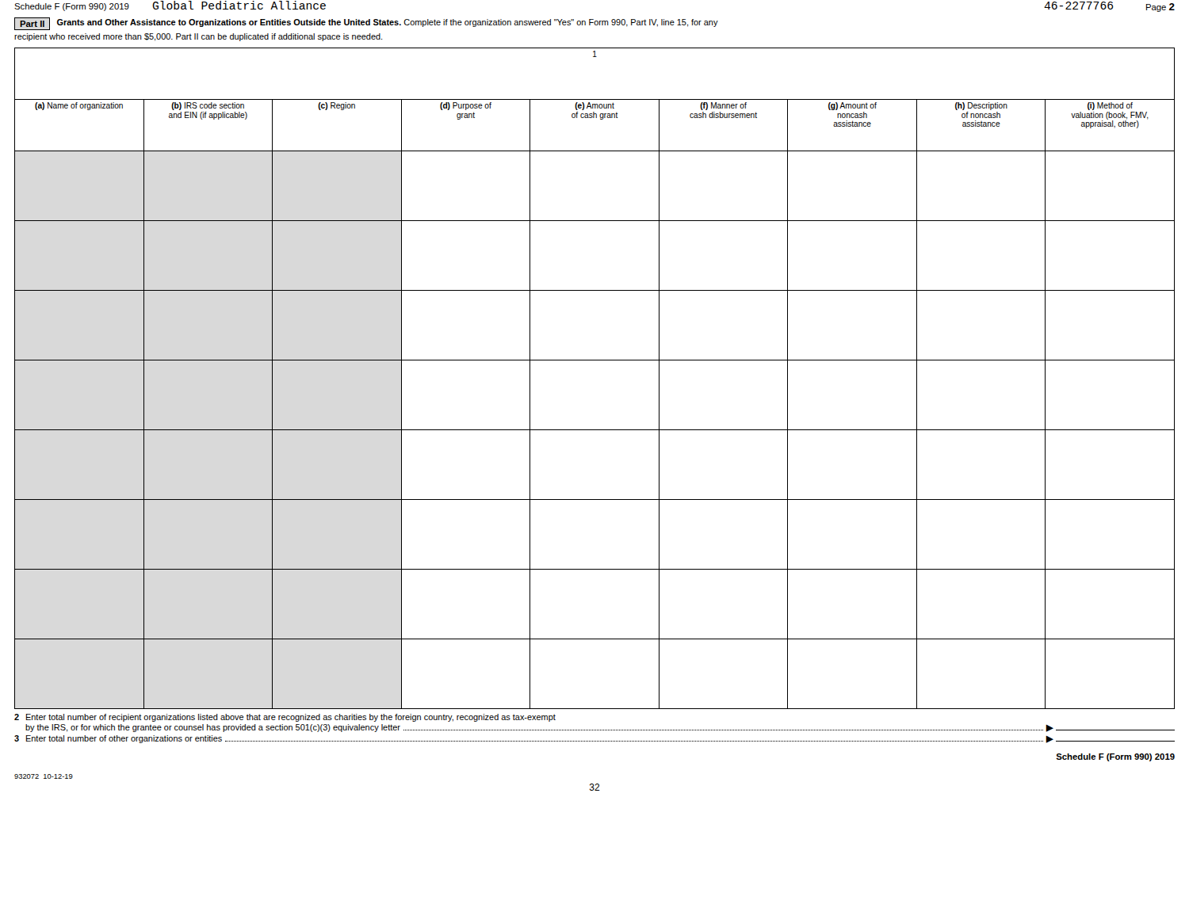Schedule F (Form 990) 2019 Global Pediatric Alliance
46-2277766
Page 2
Part II
Grants and Other Assistance to Organizations or Entities Outside the United States. Complete if the organization answered "Yes" on Form 990, Part IV, line 15, for any
recipient who received more than $5,000. Part II can be duplicated if additional space is needed.
| 1 |
| --- |
| (a) Name of organization | (b) IRS code section and EIN (if applicable) | (c) Region | (d) Purpose of grant | (e) Amount of cash grant | (f) Manner of cash disbursement | (g) Amount of noncash assistance | (h) Description of noncash assistance | (i) Method of valuation (book, FMV, appraisal, other) |
2
Enter total number of recipient organizations listed above that are recognized as charities by the foreign country, recognized as tax-exempt
by the IRS, or for which the grantee or counsel has provided a section 501(c)(3) equivalency letter
▶
3
Enter total number of other organizations or entities
▶
Schedule F (Form 990) 2019
932072 10-12-19
32